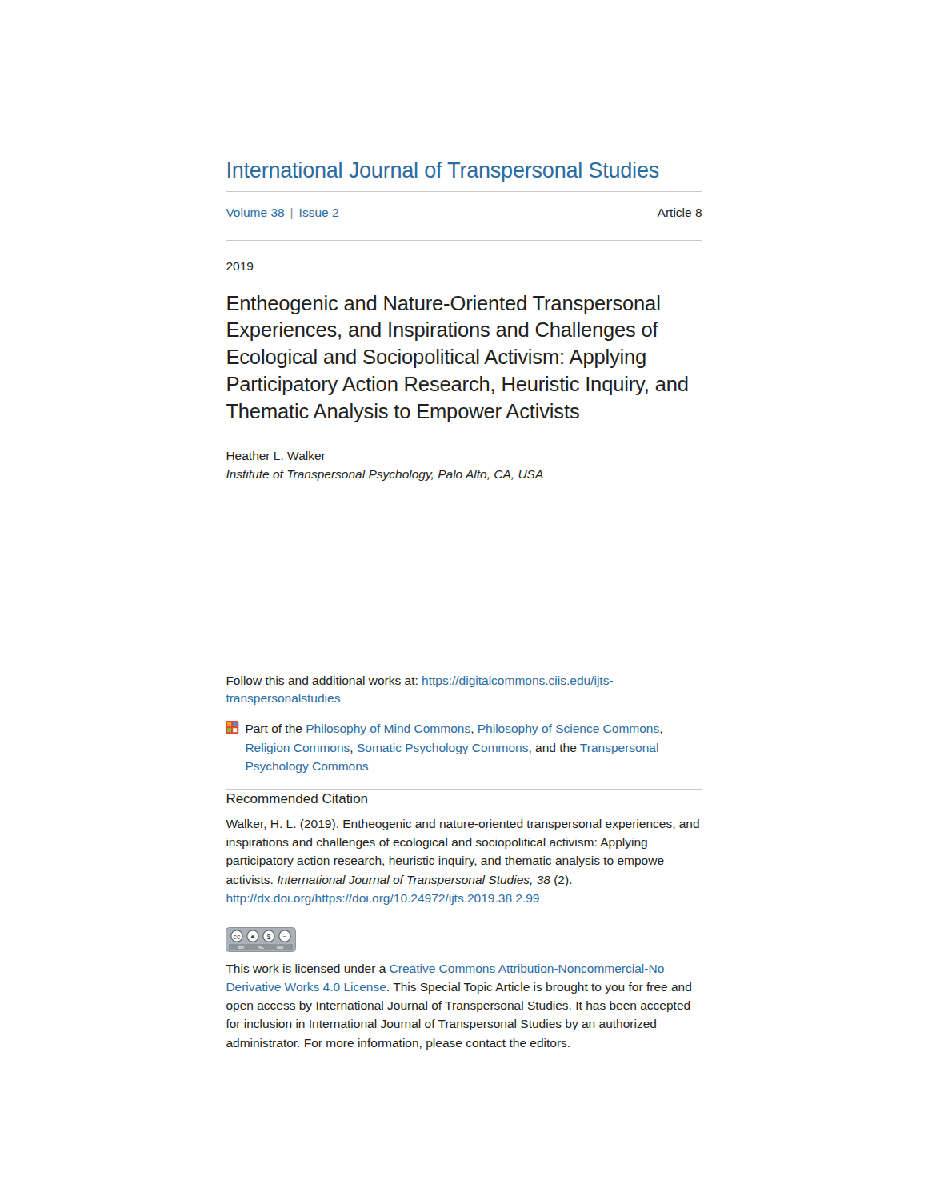International Journal of Transpersonal Studies
Volume 38|Issue 2
Article 8
2019
Entheogenic and Nature-Oriented Transpersonal Experiences, and Inspirations and Challenges of Ecological and Sociopolitical Activism: Applying Participatory Action Research, Heuristic Inquiry, and Thematic Analysis to Empower Activists
Heather L. Walker
Institute of Transpersonal Psychology, Palo Alto, CA, USA
Follow this and additional works at: https://digitalcommons.ciis.edu/ijts-transpersonalstudies
Part of the Philosophy of Mind Commons, Philosophy of Science Commons, Religion Commons, Somatic Psychology Commons, and the Transpersonal Psychology Commons
Recommended Citation
Walker, H. L. (2019). Entheogenic and nature-oriented transpersonal experiences, and inspirations and challenges of ecological and sociopolitical activism: Applying participatory action research, heuristic inquiry, and thematic analysis to empowe activists. International Journal of Transpersonal Studies, 38 (2). http://dx.doi.org/https://doi.org/10.24972/ijts.2019.38.2.99
cc ● $ = BY NC ND
This work is licensed under a Creative Commons Attribution-Noncommercial-No Derivative Works 4.0 License. This Special Topic Article is brought to you for free and open access by International Journal of Transpersonal Studies. It has been accepted for inclusion in International Journal of Transpersonal Studies by an authorized administrator. For more information, please contact the editors.